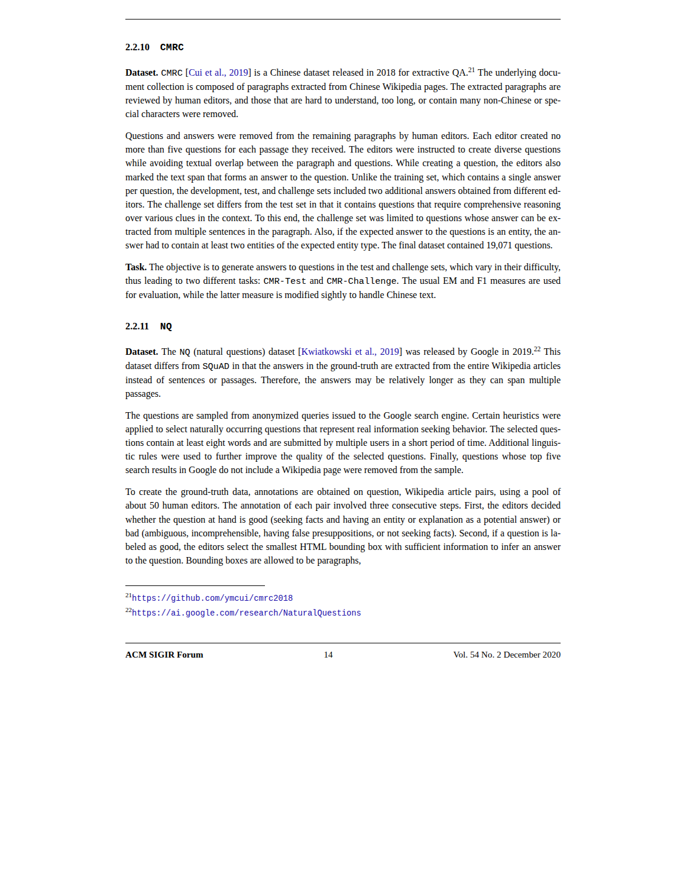2.2.10 CMRC
Dataset. CMRC [Cui et al., 2019] is a Chinese dataset released in 2018 for extractive QA.21 The underlying document collection is composed of paragraphs extracted from Chinese Wikipedia pages. The extracted paragraphs are reviewed by human editors, and those that are hard to understand, too long, or contain many non-Chinese or special characters were removed.
Questions and answers were removed from the remaining paragraphs by human editors. Each editor created no more than five questions for each passage they received. The editors were instructed to create diverse questions while avoiding textual overlap between the paragraph and questions. While creating a question, the editors also marked the text span that forms an answer to the question. Unlike the training set, which contains a single answer per question, the development, test, and challenge sets included two additional answers obtained from different editors. The challenge set differs from the test set in that it contains questions that require comprehensive reasoning over various clues in the context. To this end, the challenge set was limited to questions whose answer can be extracted from multiple sentences in the paragraph. Also, if the expected answer to the questions is an entity, the answer had to contain at least two entities of the expected entity type. The final dataset contained 19,071 questions.
Task. The objective is to generate answers to questions in the test and challenge sets, which vary in their difficulty, thus leading to two different tasks: CMR-Test and CMR-Challenge. The usual EM and F1 measures are used for evaluation, while the latter measure is modified sightly to handle Chinese text.
2.2.11 NQ
Dataset. The NQ (natural questions) dataset [Kwiatkowski et al., 2019] was released by Google in 2019.22 This dataset differs from SQuAD in that the answers in the ground-truth are extracted from the entire Wikipedia articles instead of sentences or passages. Therefore, the answers may be relatively longer as they can span multiple passages.
The questions are sampled from anonymized queries issued to the Google search engine. Certain heuristics were applied to select naturally occurring questions that represent real information seeking behavior. The selected questions contain at least eight words and are submitted by multiple users in a short period of time. Additional linguistic rules were used to further improve the quality of the selected questions. Finally, questions whose top five search results in Google do not include a Wikipedia page were removed from the sample.
To create the ground-truth data, annotations are obtained on question, Wikipedia article pairs, using a pool of about 50 human editors. The annotation of each pair involved three consecutive steps. First, the editors decided whether the question at hand is good (seeking facts and having an entity or explanation as a potential answer) or bad (ambiguous, incomprehensible, having false presuppositions, or not seeking facts). Second, if a question is labeled as good, the editors select the smallest HTML bounding box with sufficient information to infer an answer to the question. Bounding boxes are allowed to be paragraphs,
21 https://github.com/ymcui/cmrc2018
22 https://ai.google.com/research/NaturalQuestions
ACM SIGIR Forum
14
Vol. 54 No. 2 December 2020